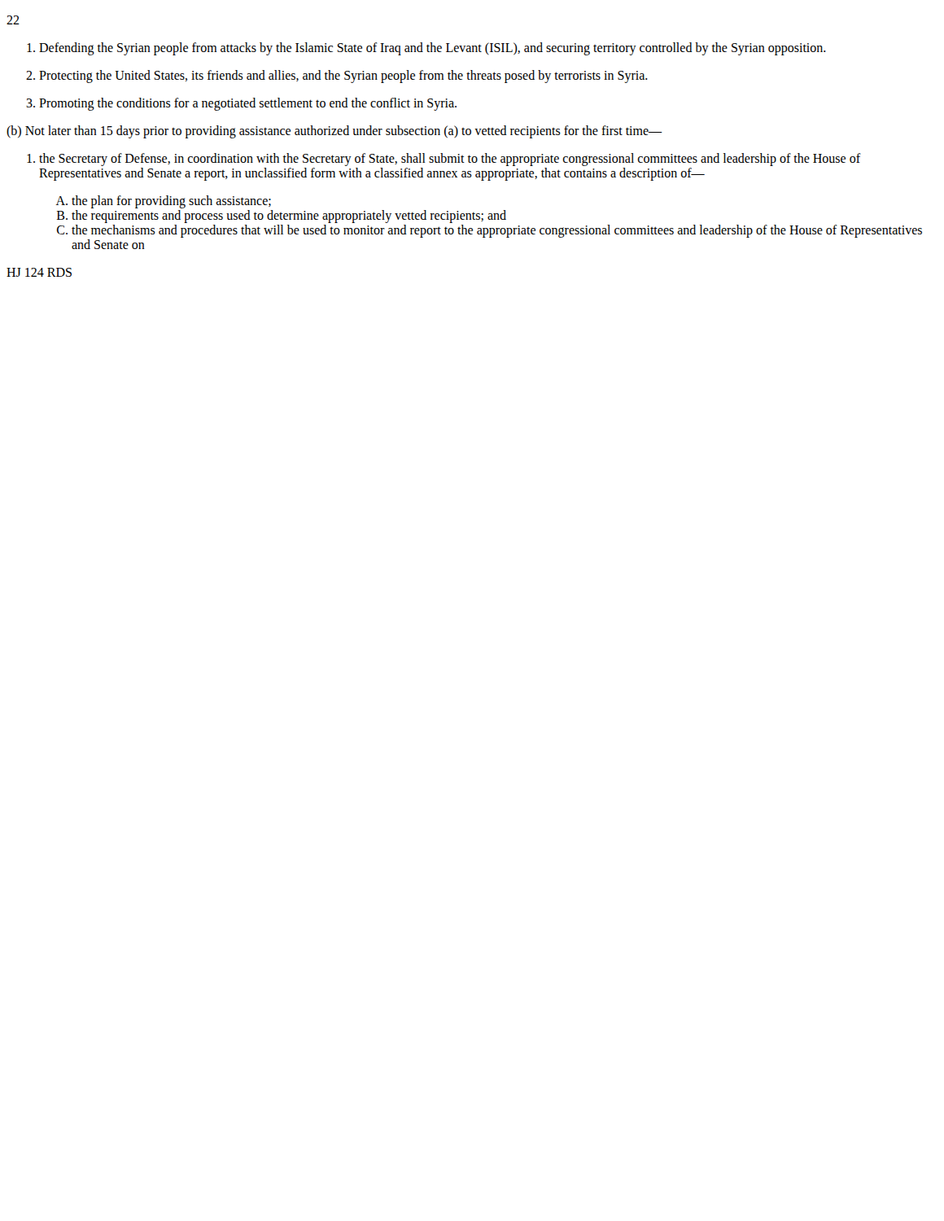22
Defending the Syrian people from attacks by the Islamic State of Iraq and the Levant (ISIL), and securing territory controlled by the Syrian opposition.
Protecting the United States, its friends and allies, and the Syrian people from the threats posed by terrorists in Syria.
Promoting the conditions for a negotiated settlement to end the conflict in Syria.
(b) Not later than 15 days prior to providing assistance authorized under subsection (a) to vetted recipients for the first time—
the Secretary of Defense, in coordination with the Secretary of State, shall submit to the appropriate congressional committees and leadership of the House of Representatives and Senate a report, in unclassified form with a classified annex as appropriate, that contains a description of—
the plan for providing such assistance;
the requirements and process used to determine appropriately vetted recipients; and
the mechanisms and procedures that will be used to monitor and report to the appropriate congressional committees and leadership of the House of Representatives and Senate on
HJ 124 RDS